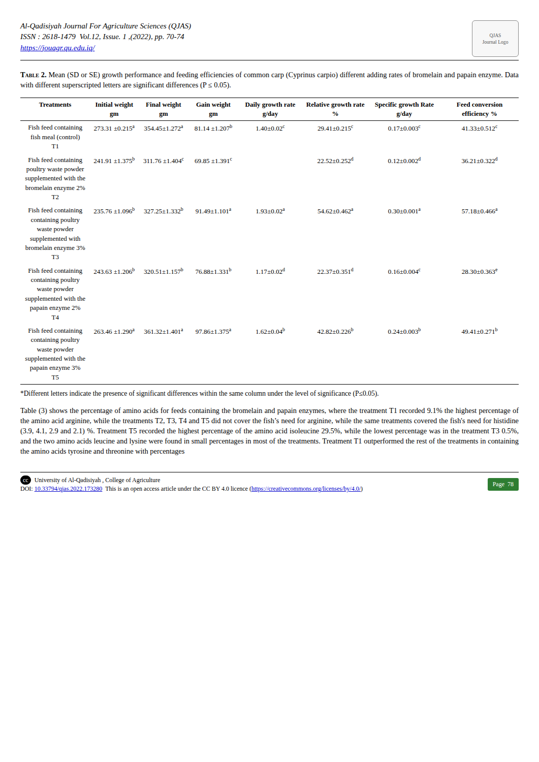Al-Qadisiyah Journal For Agriculture Sciences (QJAS)
ISSN : 2618-1479 Vol.12, Issue. 1 ,(2022), pp. 70-74
https://jouagr.qu.edu.iq/
QJAS
Journal Logo
Table 2. Mean (SD or SE) growth performance and feeding efficiencies of common carp (Cyprinus carpio) different adding rates of bromelain and papain enzyme. Data with different superscripted letters are significant differences (P ≤ 0.05).
| Treatments | Initial weight gm | Final weight gm | Gain weight gm | Daily growth rate g/day | Relative growth rate % | Specific growth Rate g/day | Feed conversion efficiency % |
| --- | --- | --- | --- | --- | --- | --- | --- |
| Fish feed containing fish meal (control) T1 | 273.31 ±0.215 a | 354.45±1.272 a | 81.14 ±1.207 b | 1.40±0.02 c | 29.41±0.215 c | 0.17±0.003 c | 41.33±0.512 c |
| Fish feed containing poultry waste powder supplemented with the bromelain enzyme 2% T2 | 241.91 ±1.375 b | 311.76 ±1.404 c | 69.85 ±1.391 c | | 22.52±0.252 d | 0.12±0.002 d | 36.21±0.322 d |
| Fish feed containing containing poultry waste powder supplemented with bromelain enzyme 3% T3 | 235.76 ±1.096 b | 327.25±1.332 b | 91.49±1.101 a | 1.93±0.02 a | 54.62±0.462 a | 0.30±0.001 a | 57.18±0.466 a |
| Fish feed containing containing poultry waste powder supplemented with the papain enzyme 2% T4 | 243.63 ±1.206 b | 320.51±1.157 b | 76.88±1.331 b | 1.17±0.02 d | 22.37±0.351 d | 0.16±0.004 c | 28.30±0.363 e |
| Fish feed containing containing poultry waste powder supplemented with the papain enzyme 3% T5 | 263.46 ±1.290 a | 361.32±1.401 a | 97.86±1.375 a | 1.62±0.04 b | 42.82±0.226 b | 0.24±0.003 b | 49.41±0.271 b |
*Different letters indicate the presence of significant differences within the same column under the level of significance (P≤0.05).
Table (3) shows the percentage of amino acids for feeds containing the bromelain and papain enzymes, where the treatment T1 recorded 9.1% the highest percentage of the amino acid arginine, while the treatments T2, T3, T4 and T5 did not cover the fish’s need for arginine, while the same treatments covered the fish's need for histidine (3.9, 4.1, 2.9 and 2.1) %. Treatment T5 recorded the highest percentage of the amino acid isoleucine 29.5%, while the lowest percentage was in the treatment T3 0.5%, and the two amino acids leucine and lysine were found in small percentages in most of the treatments. Treatment T1 outperformed the rest of the treatments in containing the amino acids tyrosine and threonine with percentages
cc University of Al-Qadisiyah , College of Agriculture
DOI: 10.33794/qjas.2022.173280 This is an open access article under the CC BY 4.0 licence (https://creativecommons.org/licenses/by/4.0/)
Page 78